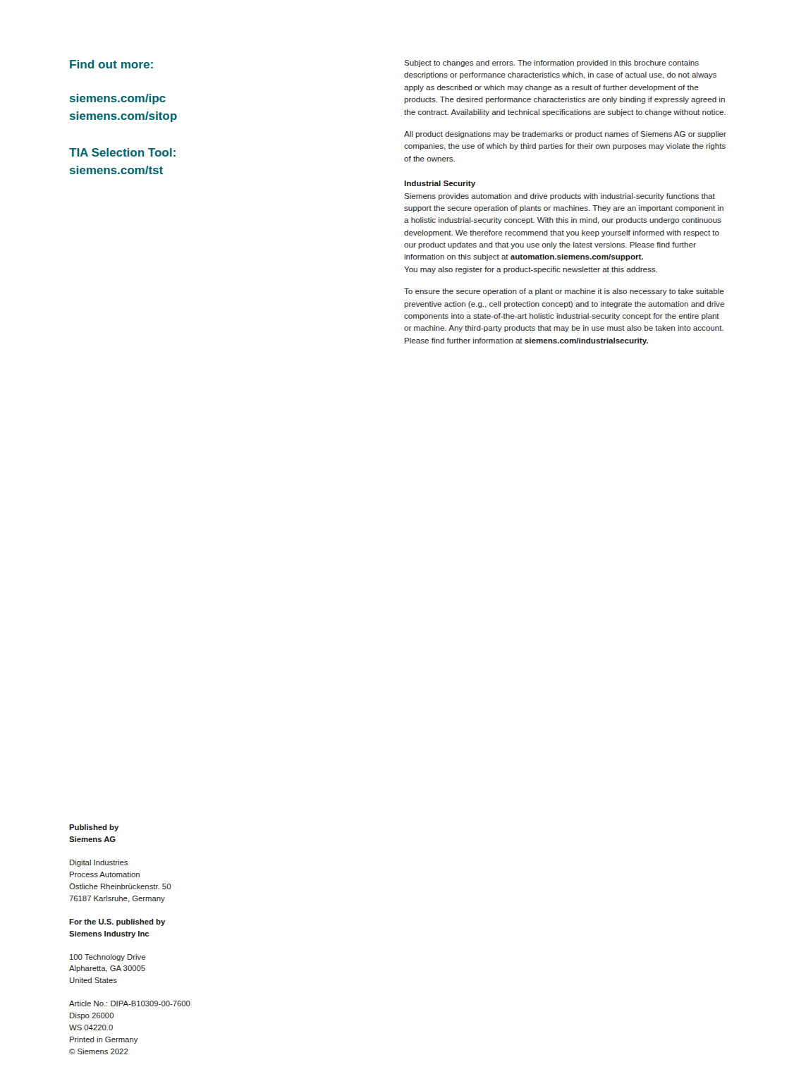Find out more:
siemens.com/ipc
siemens.com/sitop
TIA Selection Tool:
siemens.com/tst
Subject to changes and errors. The information provided in this brochure contains descriptions or performance characteristics which, in case of actual use, do not always apply as described or which may change as a result of further development of the products. The desired performance characteristics are only binding if expressly agreed in the contract. Availability and technical specifications are subject to change without notice.
All product designations may be trademarks or product names of Siemens AG or supplier companies, the use of which by third parties for their own purposes may violate the rights of the owners.
Industrial Security
Siemens provides automation and drive products with industrial-security functions that support the secure operation of plants or machines. They are an important component in a holistic industrial-security concept. With this in mind, our products undergo continuous development. We therefore recommend that you keep yourself informed with respect to our product updates and that you use only the latest versions. Please find further information on this subject at automation.siemens.com/support.
You may also register for a product-specific newsletter at this address.
To ensure the secure operation of a plant or machine it is also necessary to take suitable preventive action (e.g., cell protection concept) and to integrate the automation and drive components into a state-of-the-art holistic industrial-security concept for the entire plant or machine. Any third-party products that may be in use must also be taken into account. Please find further information at siemens.com/industrialsecurity.
Published by
Siemens AG
Digital Industries
Process Automation
Östliche Rheinbrückenstr. 50
76187 Karlsruhe, Germany
For the U.S. published by
Siemens Industry Inc
100 Technology Drive
Alpharetta, GA 30005
United States
Article No.: DIPA-B10309-00-7600
Dispo 26000
WS 04220.0
Printed in Germany
© Siemens 2022